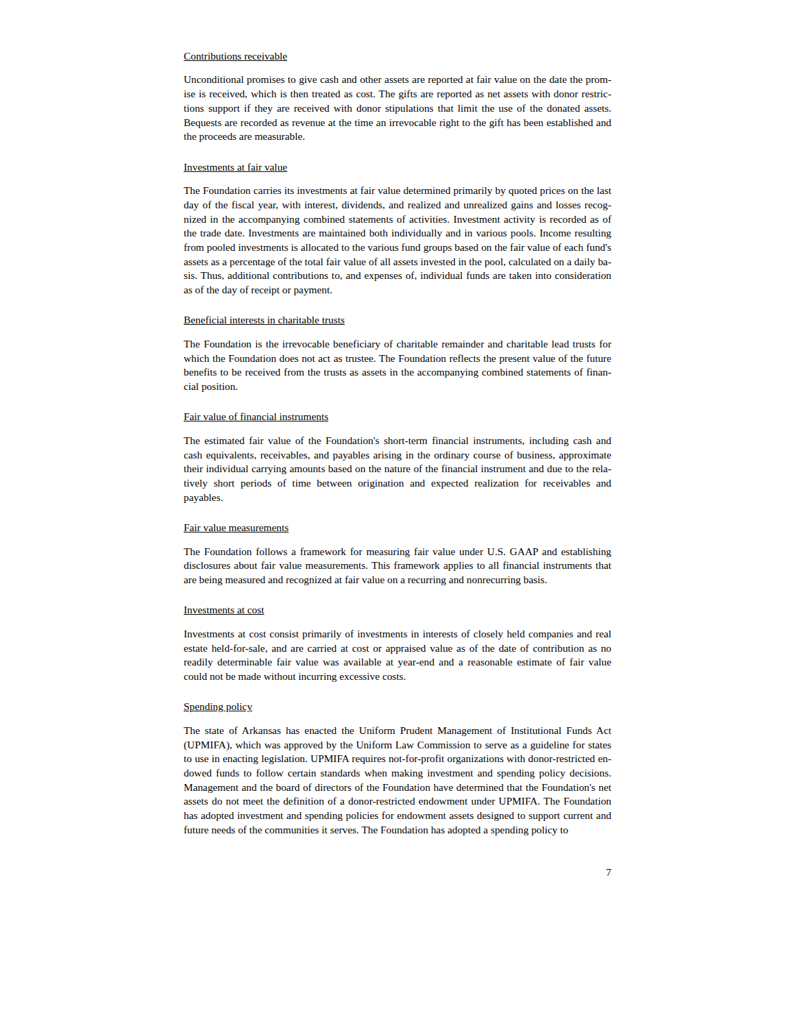Contributions receivable
Unconditional promises to give cash and other assets are reported at fair value on the date the promise is received, which is then treated as cost. The gifts are reported as net assets with donor restrictions support if they are received with donor stipulations that limit the use of the donated assets. Bequests are recorded as revenue at the time an irrevocable right to the gift has been established and the proceeds are measurable.
Investments at fair value
The Foundation carries its investments at fair value determined primarily by quoted prices on the last day of the fiscal year, with interest, dividends, and realized and unrealized gains and losses recognized in the accompanying combined statements of activities. Investment activity is recorded as of the trade date. Investments are maintained both individually and in various pools. Income resulting from pooled investments is allocated to the various fund groups based on the fair value of each fund's assets as a percentage of the total fair value of all assets invested in the pool, calculated on a daily basis. Thus, additional contributions to, and expenses of, individual funds are taken into consideration as of the day of receipt or payment.
Beneficial interests in charitable trusts
The Foundation is the irrevocable beneficiary of charitable remainder and charitable lead trusts for which the Foundation does not act as trustee. The Foundation reflects the present value of the future benefits to be received from the trusts as assets in the accompanying combined statements of financial position.
Fair value of financial instruments
The estimated fair value of the Foundation's short-term financial instruments, including cash and cash equivalents, receivables, and payables arising in the ordinary course of business, approximate their individual carrying amounts based on the nature of the financial instrument and due to the relatively short periods of time between origination and expected realization for receivables and payables.
Fair value measurements
The Foundation follows a framework for measuring fair value under U.S. GAAP and establishing disclosures about fair value measurements. This framework applies to all financial instruments that are being measured and recognized at fair value on a recurring and nonrecurring basis.
Investments at cost
Investments at cost consist primarily of investments in interests of closely held companies and real estate held-for-sale, and are carried at cost or appraised value as of the date of contribution as no readily determinable fair value was available at year-end and a reasonable estimate of fair value could not be made without incurring excessive costs.
Spending policy
The state of Arkansas has enacted the Uniform Prudent Management of Institutional Funds Act (UPMIFA), which was approved by the Uniform Law Commission to serve as a guideline for states to use in enacting legislation. UPMIFA requires not-for-profit organizations with donor-restricted endowed funds to follow certain standards when making investment and spending policy decisions. Management and the board of directors of the Foundation have determined that the Foundation's net assets do not meet the definition of a donor-restricted endowment under UPMIFA. The Foundation has adopted investment and spending policies for endowment assets designed to support current and future needs of the communities it serves. The Foundation has adopted a spending policy to
7